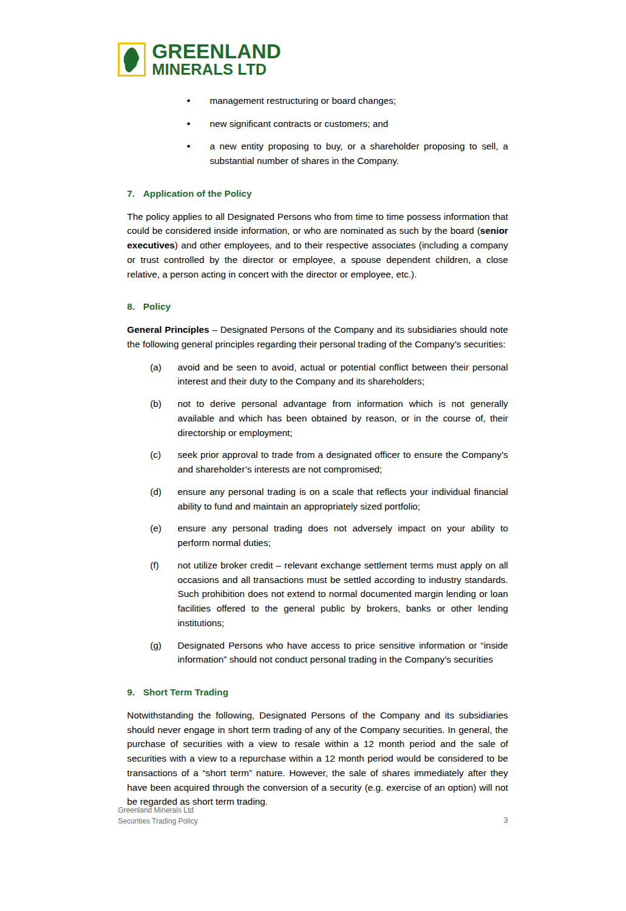GREENLAND
MINERALS LTD
management restructuring or board changes;
new significant contracts or customers; and
a new entity proposing to buy, or a shareholder proposing to sell, a substantial number of shares in the Company.
7. Application of the Policy
The policy applies to all Designated Persons who from time to time possess information that could be considered inside information, or who are nominated as such by the board (senior executives) and other employees, and to their respective associates (including a company or trust controlled by the director or employee, a spouse dependent children, a close relative, a person acting in concert with the director or employee, etc.).
8. Policy
General Principles – Designated Persons of the Company and its subsidiaries should note the following general principles regarding their personal trading of the Company’s securities:
avoid and be seen to avoid, actual or potential conflict between their personal interest and their duty to the Company and its shareholders;
not to derive personal advantage from information which is not generally available and which has been obtained by reason, or in the course of, their directorship or employment;
seek prior approval to trade from a designated officer to ensure the Company’s and shareholder’s interests are not compromised;
ensure any personal trading is on a scale that reflects your individual financial ability to fund and maintain an appropriately sized portfolio;
ensure any personal trading does not adversely impact on your ability to perform normal duties;
not utilize broker credit – relevant exchange settlement terms must apply on all occasions and all transactions must be settled according to industry standards. Such prohibition does not extend to normal documented margin lending or loan facilities offered to the general public by brokers, banks or other lending institutions;
Designated Persons who have access to price sensitive information or “inside information” should not conduct personal trading in the Company’s securities
9. Short Term Trading
Notwithstanding the following, Designated Persons of the Company and its subsidiaries should never engage in short term trading of any of the Company securities. In general, the purchase of securities with a view to resale within a 12 month period and the sale of securities with a view to a repurchase within a 12 month period would be considered to be transactions of a “short term” nature. However, the sale of shares immediately after they have been acquired through the conversion of a security (e.g. exercise of an option) will not be regarded as short term trading.
Greenland Minerals Ltd
Securities Trading Policy
3